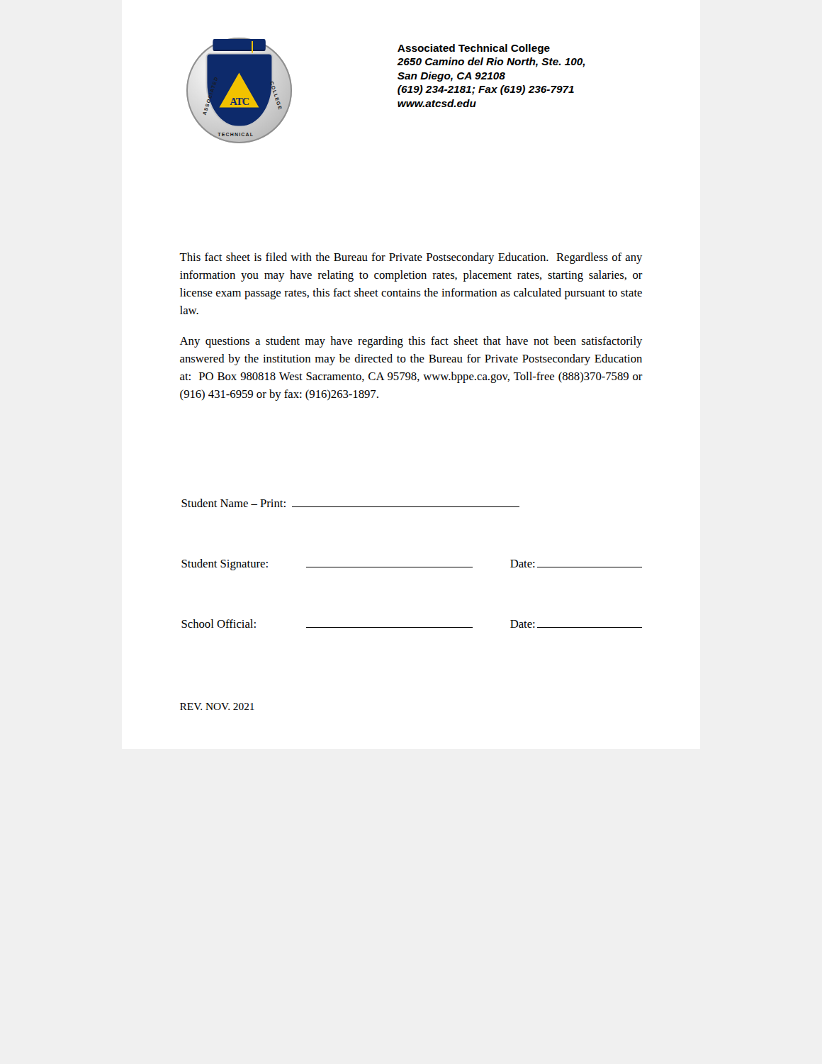ATC
ASSOCIATED TECHNICAL COLLEGE
Associated Technical College
2650 Camino del Rio North, Ste. 100,
San Diego, CA 92108
(619) 234-2181; Fax (619) 236-7971
www.atcsd.edu
This fact sheet is filed with the Bureau for Private Postsecondary Education. Regardless of any information you may have relating to completion rates, placement rates, starting salaries, or license exam passage rates, this fact sheet contains the information as calculated pursuant to state law.
Any questions a student may have regarding this fact sheet that have not been satisfactorily answered by the institution may be directed to the Bureau for Private Postsecondary Education at: PO Box 980818 West Sacramento, CA 95798, www.bppe.ca.gov, Toll-free (888)370-7589 or (916) 431-6959 or by fax: (916)263-1897.
Student Name – Print:
Student Signature: Date:
School Official: Date:
REV. NOV. 2021